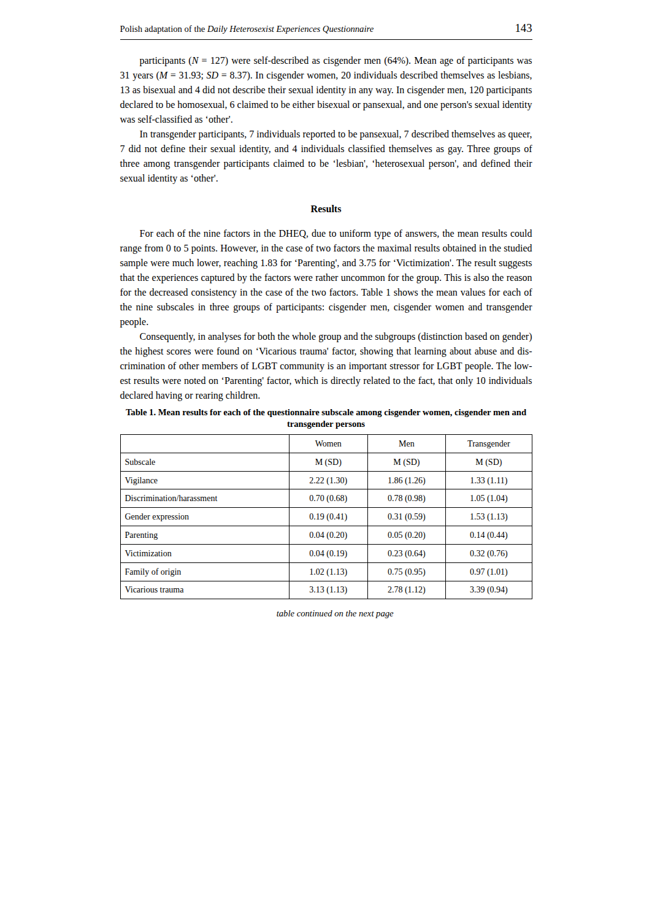Polish adaptation of the Daily Heterosexist Experiences Questionnaire 143
participants (N = 127) were self-described as cisgender men (64%). Mean age of participants was 31 years (M = 31.93; SD = 8.37). In cisgender women, 20 individuals described themselves as lesbians, 13 as bisexual and 4 did not describe their sexual identity in any way. In cisgender men, 120 participants declared to be homosexual, 6 claimed to be either bisexual or pansexual, and one person's sexual identity was self-classified as ʻother'.
In transgender participants, 7 individuals reported to be pansexual, 7 described themselves as queer, 7 did not define their sexual identity, and 4 individuals classified themselves as gay. Three groups of three among transgender participants claimed to be ʻlesbian', ʻheterosexual person', and defined their sexual identity as ʻother'.
Results
For each of the nine factors in the DHEQ, due to uniform type of answers, the mean results could range from 0 to 5 points. However, in the case of two factors the maximal results obtained in the studied sample were much lower, reaching 1.83 for ʻParenting', and 3.75 for ʻVictimization'. The result suggests that the experiences captured by the factors were rather uncommon for the group. This is also the reason for the decreased consistency in the case of the two factors. Table 1 shows the mean values for each of the nine subscales in three groups of participants: cisgender men, cisgender women and transgender people.
Consequently, in analyses for both the whole group and the subgroups (distinction based on gender) the highest scores were found on ʻVicarious trauma' factor, showing that learning about abuse and discrimination of other members of LGBT community is an important stressor for LGBT people. The lowest results were noted on ʻParenting' factor, which is directly related to the fact, that only 10 individuals declared having or rearing children.
Table 1. Mean results for each of the questionnaire subscale among cisgender women, cisgender men and transgender persons
| | Women | Men | Transgender |
| --- | --- | --- | --- |
| Subscale | M (SD) | M (SD) | M (SD) |
| Vigilance | 2.22 (1.30) | 1.86 (1.26) | 1.33 (1.11) |
| Discrimination/harassment | 0.70 (0.68) | 0.78 (0.98) | 1.05 (1.04) |
| Gender expression | 0.19 (0.41) | 0.31 (0.59) | 1.53 (1.13) |
| Parenting | 0.04 (0.20) | 0.05 (0.20) | 0.14 (0.44) |
| Victimization | 0.04 (0.19) | 0.23 (0.64) | 0.32 (0.76) |
| Family of origin | 1.02 (1.13) | 0.75 (0.95) | 0.97 (1.01) |
| Vicarious trauma | 3.13 (1.13) | 2.78 (1.12) | 3.39 (0.94) |
table continued on the next page